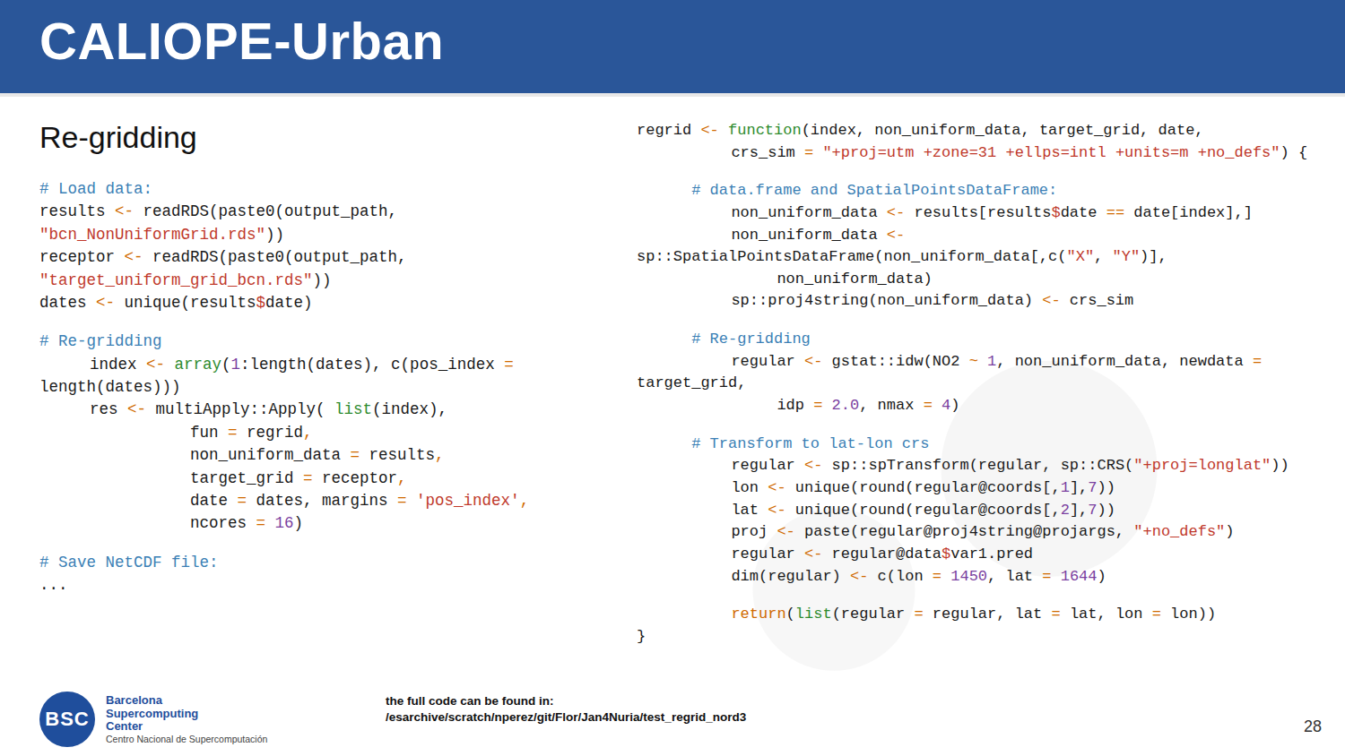CALIOPE-Urban
Re-gridding
# Load data:
results <- readRDS(paste0(output_path, "bcn_NonUniformGrid.rds"))
receptor <- readRDS(paste0(output_path, "target_uniform_grid_bcn.rds"))
dates <- unique(results$date)
# Re-gridding
index <- array(1:length(dates), c(pos_index = length(dates)))
res <- multiApply::Apply( list(index),
fun = regrid,
non_uniform_data = results,
target_grid = receptor,
date = dates, margins = 'pos_index',
ncores = 16)
# Save NetCDF file:
...
regrid <- function(index, non_uniform_data, target_grid, date,
crs_sim = "+proj=utm +zone=31 +ellps=intl +units=m +no_defs") {
# data.frame and SpatialPointsDataFrame:
non_uniform_data <- results[results$date == date[index],]
non_uniform_data <- sp::SpatialPointsDataFrame(non_uniform_data[,c("X", "Y")],
non_uniform_data)
sp::proj4string(non_uniform_data) <- crs_sim
# Re-gridding
regular <- gstat::idw(NO2 ~ 1, non_uniform_data, newdata = target_grid,
idp = 2.0, nmax = 4)
# Transform to lat-lon crs
regular <- sp::spTransform(regular, sp::CRS("+proj=longlat"))
lon <- unique(round(regular@coords[,1],7))
lat <- unique(round(regular@coords[,2],7))
proj <- paste(regular@proj4string@projargs, "+no_defs")
regular <- regular@data$var1.pred
dim(regular) <- c(lon = 1450, lat = 1644)
return(list(regular = regular, lat = lat, lon = lon))
}
BSC
Barcelona
Supercomputing
Center Centro Nacional de Supercomputación
the full code can be found in:
/esarchive/scratch/nperez/git/Flor/Jan4Nuria/test_regrid_nord3
28